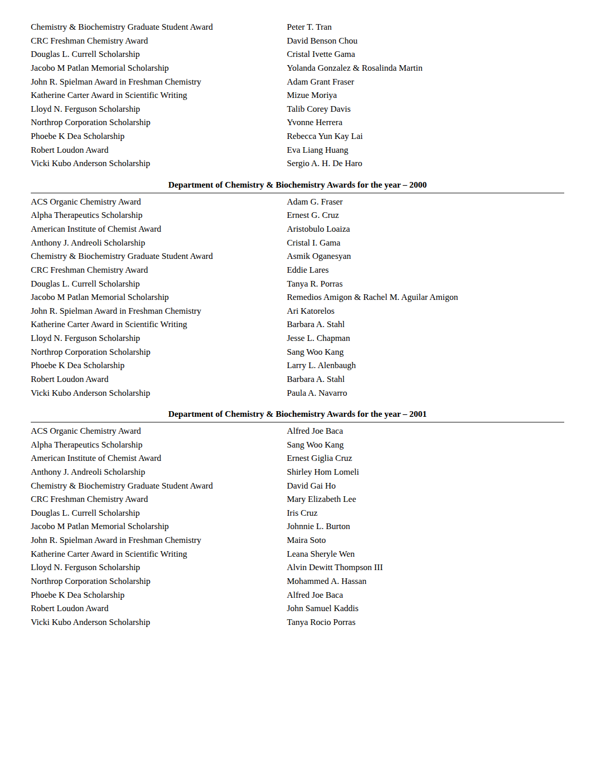| Chemistry & Biochemistry Graduate Student Award | Peter T. Tran |
| CRC Freshman Chemistry Award | David Benson Chou |
| Douglas L. Currell Scholarship | Cristal Ivette Gama |
| Jacobo M Patlan Memorial Scholarship | Yolanda Gonzalez & Rosalinda Martin |
| John R. Spielman Award in Freshman Chemistry | Adam Grant Fraser |
| Katherine Carter Award in Scientific Writing | Mizue Moriya |
| Lloyd N. Ferguson Scholarship | Talib Corey Davis |
| Northrop Corporation Scholarship | Yvonne Herrera |
| Phoebe K Dea Scholarship | Rebecca Yun Kay Lai |
| Robert Loudon Award | Eva Liang Huang |
| Vicki Kubo Anderson Scholarship | Sergio A. H. De Haro |
Department of Chemistry & Biochemistry Awards for the year – 2000
| ACS Organic Chemistry Award | Adam G. Fraser |
| Alpha Therapeutics Scholarship | Ernest G. Cruz |
| American Institute of Chemist Award | Aristobulo Loaiza |
| Anthony J. Andreoli Scholarship | Cristal I. Gama |
| Chemistry & Biochemistry Graduate Student Award | Asmik Oganesyan |
| CRC Freshman Chemistry Award | Eddie Lares |
| Douglas L. Currell Scholarship | Tanya R. Porras |
| Jacobo M Patlan Memorial Scholarship | Remedios Amigon & Rachel M. Aguilar Amigon |
| John R. Spielman Award in Freshman Chemistry | Ari Katorelos |
| Katherine Carter Award in Scientific Writing | Barbara A. Stahl |
| Lloyd N. Ferguson Scholarship | Jesse L. Chapman |
| Northrop Corporation Scholarship | Sang Woo Kang |
| Phoebe K Dea Scholarship | Larry L. Alenbaugh |
| Robert Loudon Award | Barbara A. Stahl |
| Vicki Kubo Anderson Scholarship | Paula A. Navarro |
Department of Chemistry & Biochemistry Awards for the year – 2001
| ACS Organic Chemistry Award | Alfred Joe Baca |
| Alpha Therapeutics Scholarship | Sang Woo Kang |
| American Institute of Chemist Award | Ernest Giglia Cruz |
| Anthony J. Andreoli Scholarship | Shirley Hom Lomeli |
| Chemistry & Biochemistry Graduate Student Award | David Gai Ho |
| CRC Freshman Chemistry Award | Mary Elizabeth Lee |
| Douglas L. Currell Scholarship | Iris Cruz |
| Jacobo M Patlan Memorial Scholarship | Johnnie L. Burton |
| John R. Spielman Award in Freshman Chemistry | Maira Soto |
| Katherine Carter Award in Scientific Writing | Leana Sheryle Wen |
| Lloyd N. Ferguson Scholarship | Alvin Dewitt Thompson III |
| Northrop Corporation Scholarship | Mohammed A. Hassan |
| Phoebe K Dea Scholarship | Alfred Joe Baca |
| Robert Loudon Award | John Samuel Kaddis |
| Vicki Kubo Anderson Scholarship | Tanya Rocio Porras |